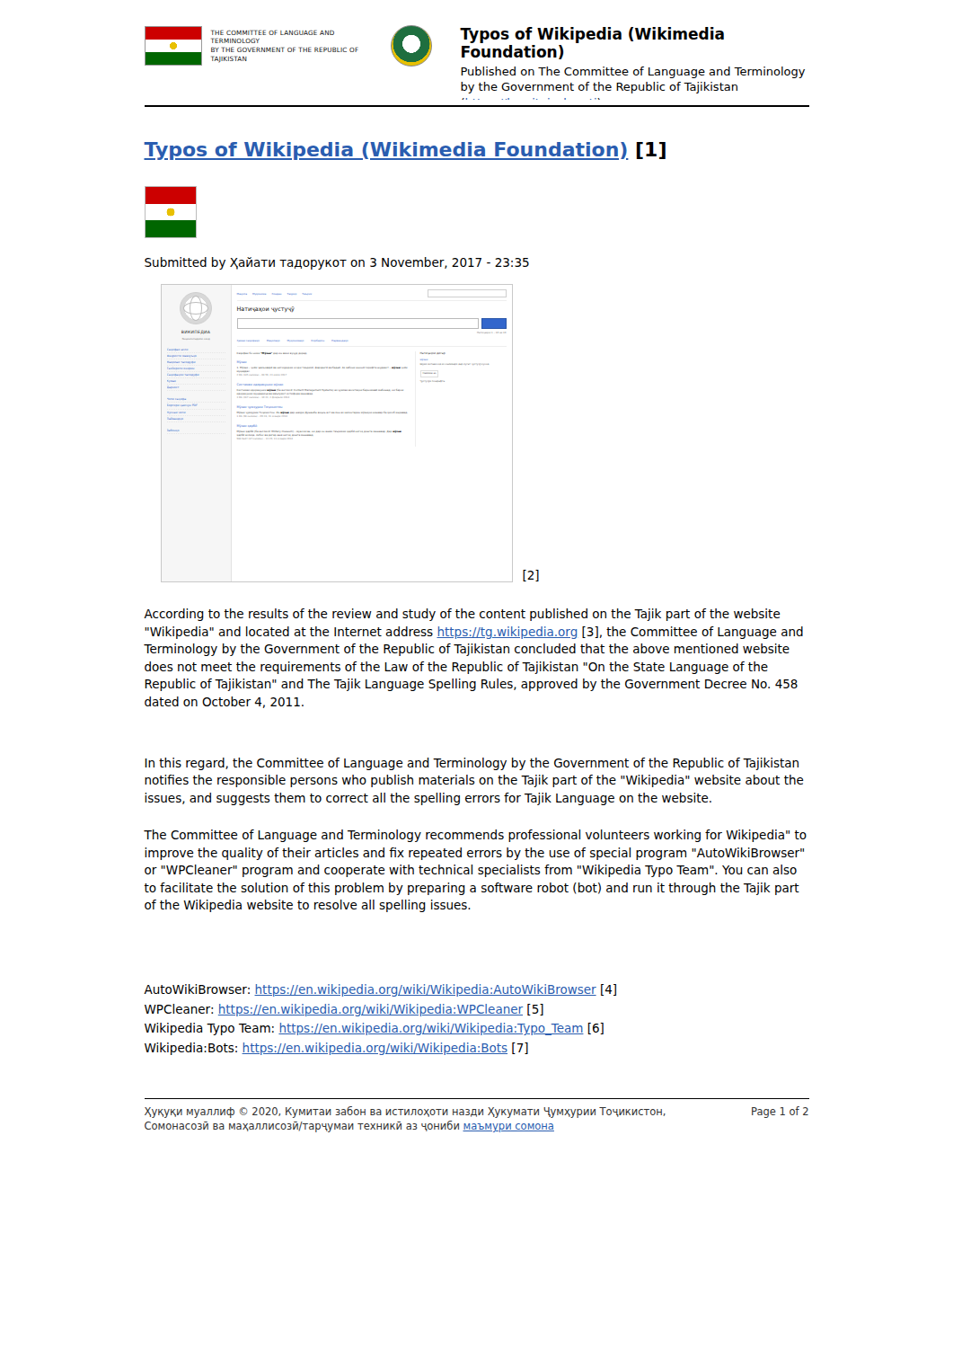The Committee of Language and Terminology
by the Government of the Republic of Tajikistan
Typos of Wikipedia (Wikimedia Foundation)
Published on The Committee of Language and Terminology by the Government of the Republic of Tajikistan (https://kumitaizabon.tj)
Typos of Wikipedia (Wikimedia Foundation) [1]
Submitted by Ҳайати тадорукот on 3 November, 2017 - 23:35
ВИКИПЕДИА
Энциклопедияи озод
Саҳифаи аслӣ
Феҳристи мавзӯъҳо
Мақолаи тасодуфӣ
Тағйироти охирин
Саҳифаҳои тасодуфӣ
Кӯмак
Дархост
Чопи саҳифа
Боргирӣ ҳамчун PDF
Нусхаи чопӣ
Пайвандҳо
Забонҳо
Мақола Муҳокима Хондан Таҳрир Таърих
Натиҷаҳои ҷустуҷӯ
Натиҷаҳои 1 – 10 аз 10
Ҳамаи саҳифаҳо Мақолаҳо Муҳокимаҳо Корбарон Парвандаҳо
Саҳифаи бо номи "Мўзеи" дар ин вики вуҷуд дорад.
Мўзеи
1. Мўзеи – ҷойи ҷамъоварӣ ва нигоҳдории осори таърихӣ, фарҳангӣ ва бадеӣ. Аз забони юнонӣ гирифта шудааст – мўзеи ҷойи муқаддас.
2 КБ (145 калима) – 04:56, 23 июли 2017
Системаи идоракунии мўзеи
Системаи идоракунии мўзеи (ба англисӣ: Content Management Systems) аз ҷумлаи воситаҳои барномавӣ мебошад, ки барои идоракунии мундариҷа ва маълумот истифода мешавад.
3 КБ (287 калима) – 10:21, 2 феврали 2014
Мўзеи ҷумҳурии Тоҷикистон
Мўзеи ҷумҳурии Тоҷикистон. Ин мўзеи дар шаҳри Душанбе воқеъ аст ва яке аз калонтарин мўзеҳои кишвар ба ҳисоб меравад.
1 КБ (98 калима) – 09:28, 31 январи 2014
Мўзеи ҳарбӣ
Мўзеи ҳарбӣ (ба англисӣ: Military museum) – муассисае, ки дар он ашёи таърихии ҳарбӣ нигоҳ дошта мешавад. Дар мўзеи ҳарбӣ аслиҳа, либос ва дигар ашё нигоҳ дошта мешавад.
988 байт (87 калима) – 13:29, 11 январи 2014
Натиҷаҳои дигар
мўзеи
Шумо метавонед ин калимаро дар луғат ҷустуҷӯ кунед.
Намоиш аз
Ҷустуҷӯи пешрафта
[2]
According to the results of the review and study of the content published on the Tajik part of the website "Wikipedia" and located at the Internet address https://tg.wikipedia.org [3], the Committee of Language and Terminology by the Government of the Republic of Tajikistan concluded that the above mentioned website does not meet the requirements of the Law of the Republic of Tajikistan "On the State Language of the Republic of Tajikistan" and The Tajik Language Spelling Rules, approved by the Government Decree No. 458 dated on October 4, 2011.
In this regard, the Committee of Language and Terminology by the Government of the Republic of Tajikistan notifies the responsible persons who publish materials on the Tajik part of the "Wikipedia" website about the issues, and suggests them to correct all the spelling errors for Tajik Language on the website.
The Committee of Language and Terminology recommends professional volunteers working for Wikipedia" to improve the quality of their articles and fix repeated errors by the use of special program "AutoWikiBrowser" or "WPCleaner" program and cooperate with technical specialists from "Wikipedia Typo Team". You can also to facilitate the solution of this problem by preparing a software robot (bot) and run it through the Tajik part of the Wikipedia website to resolve all spelling issues.
AutoWikiBrowser: https://en.wikipedia.org/wiki/Wikipedia:AutoWikiBrowser [4]
WPCleaner: https://en.wikipedia.org/wiki/Wikipedia:WPCleaner [5]
Wikipedia Typo Team: https://en.wikipedia.org/wiki/Wikipedia:Typo_Team [6]
Wikipedia:Bots: https://en.wikipedia.org/wiki/Wikipedia:Bots [7]
Ҳуқуқи муаллиф © 2020, Кумитаи забон ва истилоҳоти назди Ҳукумати Ҷумҳурии Тоҷикистон, Сомонасозӣ ва маҳаллисозӣ/тарҷумаи техникӣ аз ҷониби маъмури сомона
Page 1 of 2